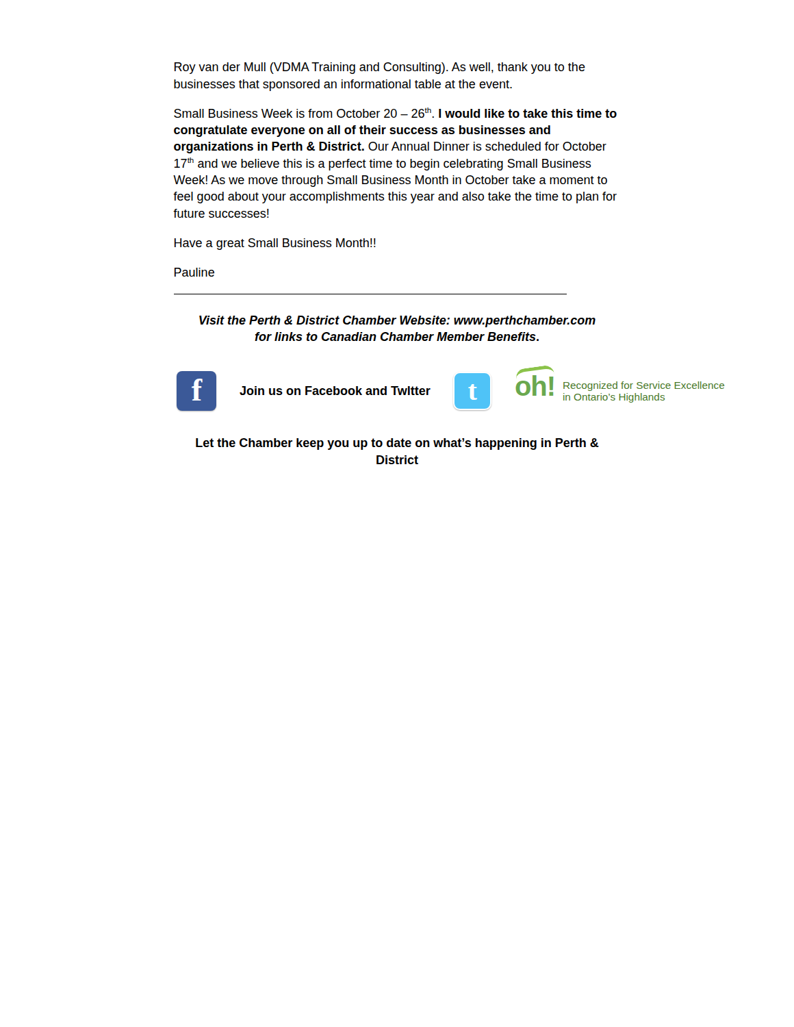Roy van der Mull (VDMA Training and Consulting). As well, thank you to the businesses that sponsored an informational table at the event.
Small Business Week is from October 20 – 26th. I would like to take this time to congratulate everyone on all of their success as businesses and organizations in Perth & District. Our Annual Dinner is scheduled for October 17th and we believe this is a perfect time to begin celebrating Small Business Week! As we move through Small Business Month in October take a moment to feel good about your accomplishments this year and also take the time to plan for future successes!
Have a great Small Business Month!!
Pauline
Visit the Perth & District Chamber Website: www.perthchamber.com for links to Canadian Chamber Member Benefits.
Join us on Facebook and Twltter
oh!
Recognized for Service Excellence
in Ontario’s Highlands
Let the Chamber keep you up to date on what’s happening in Perth & District